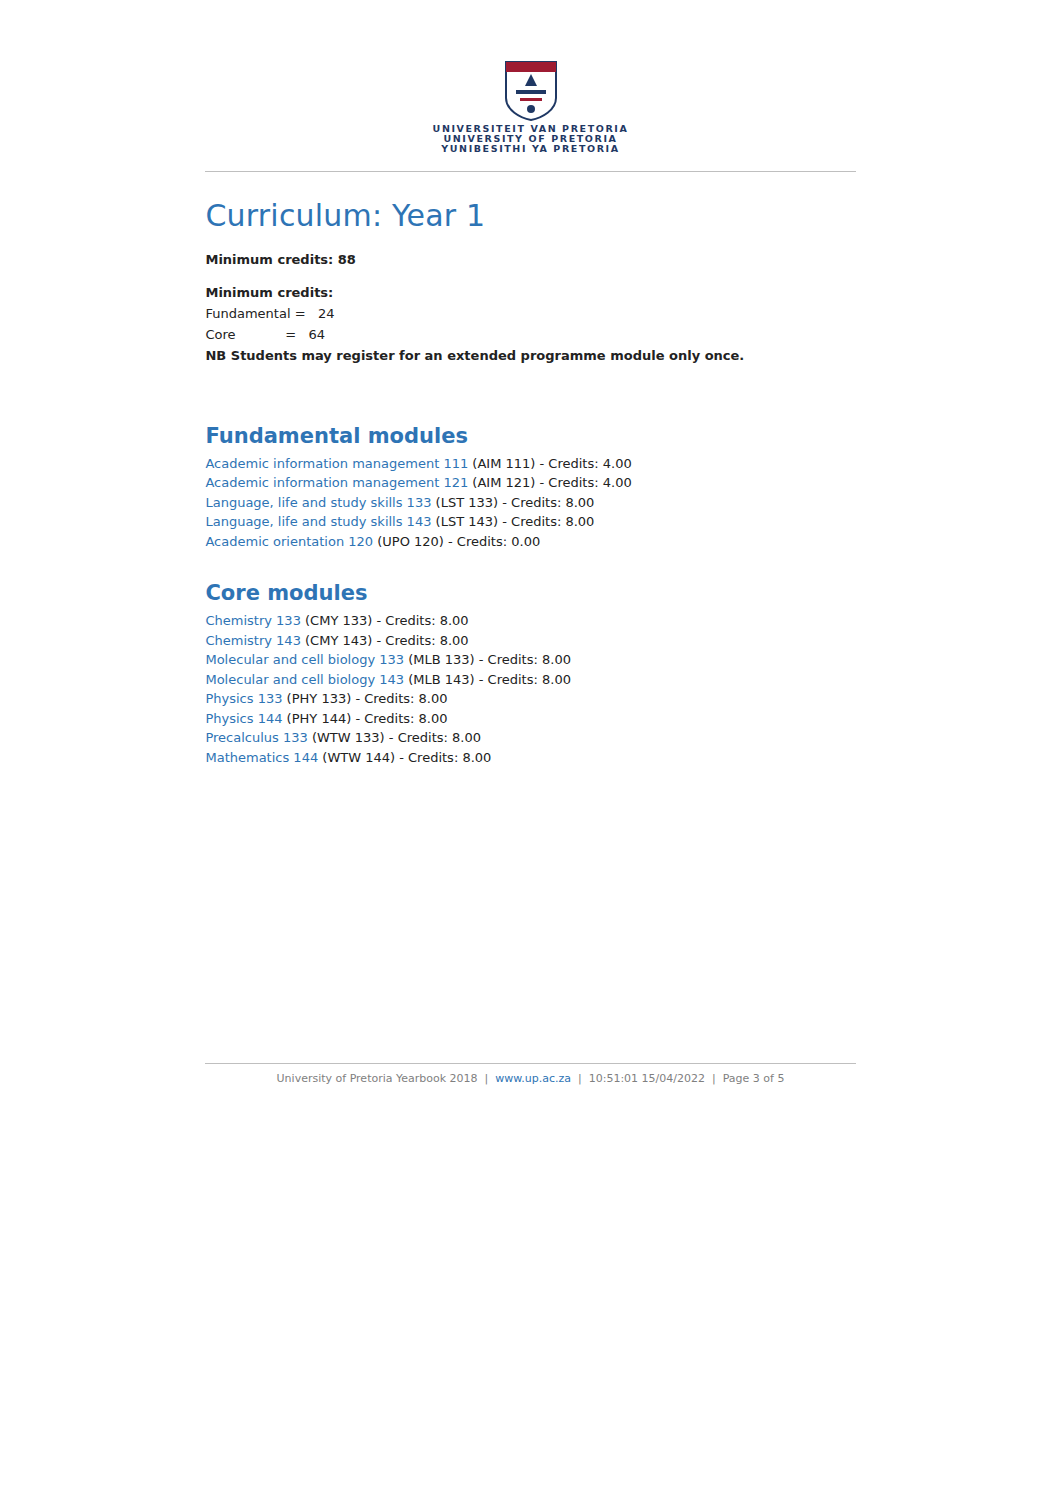UNIVERSITEIT VAN PRETORIA UNIVERSITY OF PRETORIA YUNIBESITHI YA PRETORIA
Curriculum: Year 1
Minimum credits: 88
Minimum credits:
Fundamental = 24
Core = 64
NB Students may register for an extended programme module only once.
Fundamental modules
Academic information management 111 (AIM 111) - Credits: 4.00
Academic information management 121 (AIM 121) - Credits: 4.00
Language, life and study skills 133 (LST 133) - Credits: 8.00
Language, life and study skills 143 (LST 143) - Credits: 8.00
Academic orientation 120 (UPO 120) - Credits: 0.00
Core modules
Chemistry 133 (CMY 133) - Credits: 8.00
Chemistry 143 (CMY 143) - Credits: 8.00
Molecular and cell biology 133 (MLB 133) - Credits: 8.00
Molecular and cell biology 143 (MLB 143) - Credits: 8.00
Physics 133 (PHY 133) - Credits: 8.00
Physics 144 (PHY 144) - Credits: 8.00
Precalculus 133 (WTW 133) - Credits: 8.00
Mathematics 144 (WTW 144) - Credits: 8.00
University of Pretoria Yearbook 2018 | www.up.ac.za | 10:51:01 15/04/2022 | Page 3 of 5